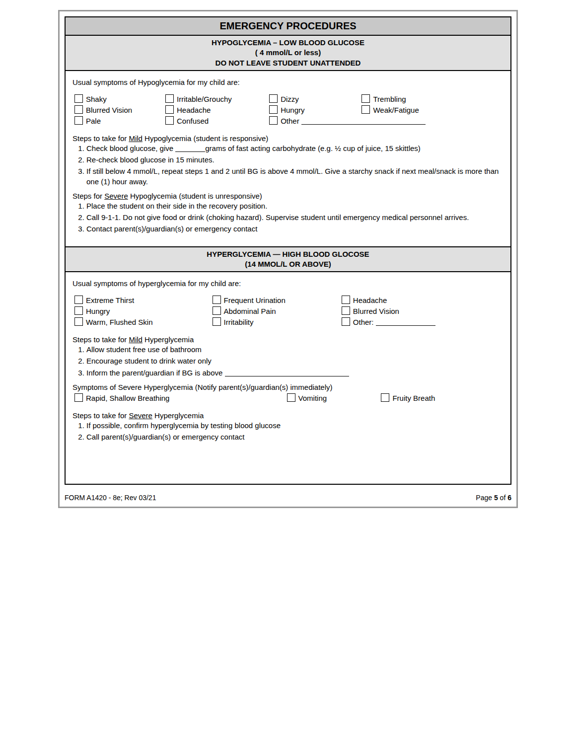EMERGENCY PROCEDURES
HYPOGLYCEMIA – LOW BLOOD GLUCOSE
( 4 mmol/L or less)
DO NOT LEAVE STUDENT UNATTENDED
Usual symptoms of Hypoglycemia for my child are:
| Shaky | Irritable/Grouchy | Dizzy | Trembling |
| Blurred Vision | Headache | Hungry | Weak/Fatigue |
| Pale | Confused | Other |
Steps to take for Mild Hypoglycemia (student is responsive)
Check blood glucose, give grams of fast acting carbohydrate (e.g. ½ cup of juice, 15 skittles)
Re-check blood glucose in 15 minutes.
If still below 4 mmol/L, repeat steps 1 and 2 until BG is above 4 mmol/L. Give a starchy snack if next meal/snack is more than one (1) hour away.
Steps for Severe Hypoglycemia (student is unresponsive)
Place the student on their side in the recovery position.
Call 9-1-1. Do not give food or drink (choking hazard). Supervise student until emergency medical personnel arrives.
Contact parent(s)/guardian(s) or emergency contact
HYPERGLYCEMIA — HIGH BLOOD GLOCOSE
(14 MMOL/L OR ABOVE)
Usual symptoms of hyperglycemia for my child are:
| Extreme Thirst | Frequent Urination | Headache |
| Hungry | Abdominal Pain | Blurred Vision |
| Warm, Flushed Skin | Irritability | Other: |
Steps to take for Mild Hyperglycemia
Allow student free use of bathroom
Encourage student to drink water only
Inform the parent/guardian if BG is above
Symptoms of Severe Hyperglycemia (Notify parent(s)/guardian(s) immediately)
| Rapid, Shallow Breathing | Vomiting | Fruity Breath |
Steps to take for Severe Hyperglycemia
If possible, confirm hyperglycemia by testing blood glucose
Call parent(s)/guardian(s) or emergency contact
FORM A1420 - 8e; Rev 03/21
Page 5 of 6